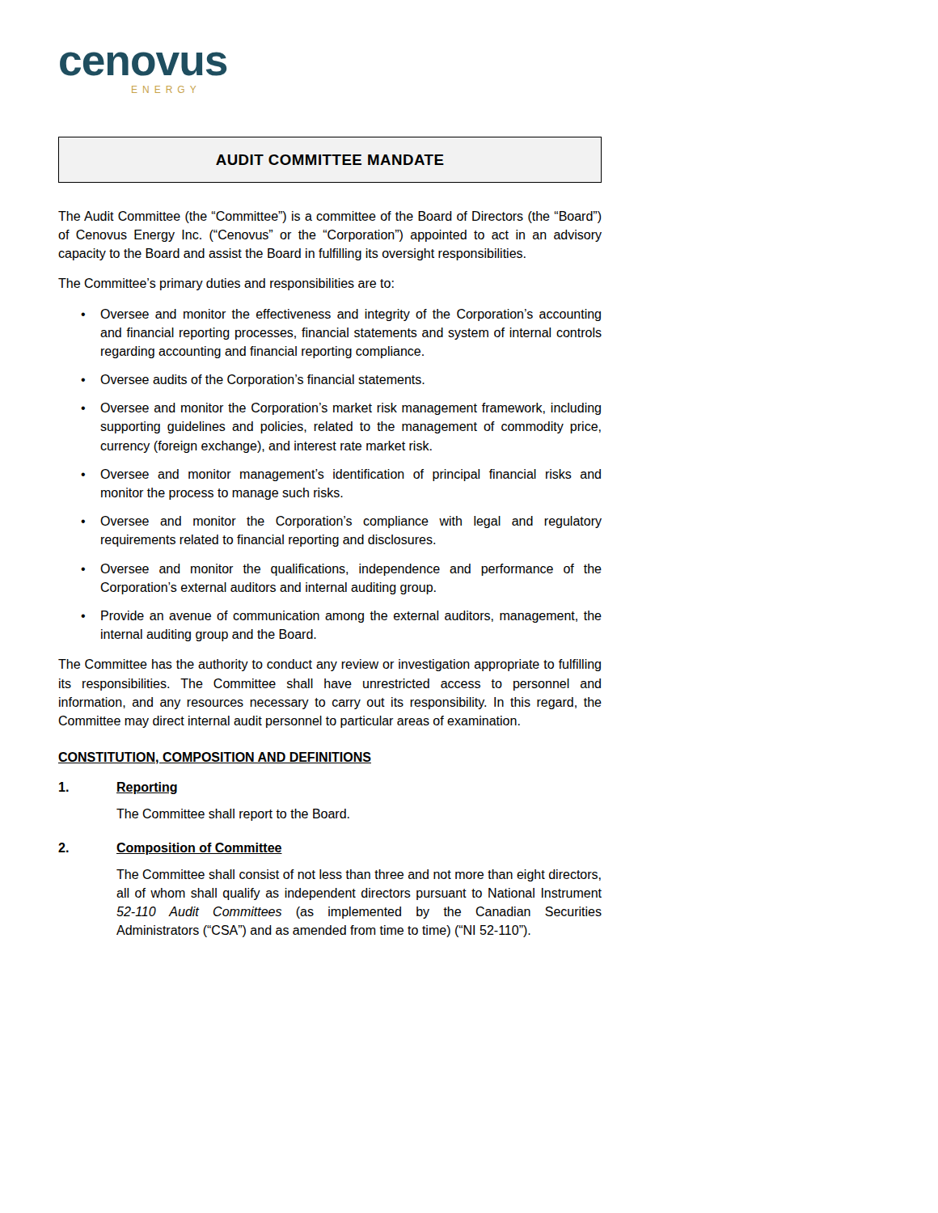cenovus
ENERGY
AUDIT COMMITTEE MANDATE
The Audit Committee (the “Committee”) is a committee of the Board of Directors (the “Board”) of Cenovus Energy Inc. (“Cenovus” or the “Corporation”) appointed to act in an advisory capacity to the Board and assist the Board in fulfilling its oversight responsibilities.
The Committee’s primary duties and responsibilities are to:
Oversee and monitor the effectiveness and integrity of the Corporation’s accounting and financial reporting processes, financial statements and system of internal controls regarding accounting and financial reporting compliance.
Oversee audits of the Corporation’s financial statements.
Oversee and monitor the Corporation’s market risk management framework, including supporting guidelines and policies, related to the management of commodity price, currency (foreign exchange), and interest rate market risk.
Oversee and monitor management’s identification of principal financial risks and monitor the process to manage such risks.
Oversee and monitor the Corporation’s compliance with legal and regulatory requirements related to financial reporting and disclosures.
Oversee and monitor the qualifications, independence and performance of the Corporation’s external auditors and internal auditing group.
Provide an avenue of communication among the external auditors, management, the internal auditing group and the Board.
The Committee has the authority to conduct any review or investigation appropriate to fulfilling its responsibilities. The Committee shall have unrestricted access to personnel and information, and any resources necessary to carry out its responsibility. In this regard, the Committee may direct internal audit personnel to particular areas of examination.
CONSTITUTION, COMPOSITION AND DEFINITIONS
Reporting
The Committee shall report to the Board.
Composition of Committee
The Committee shall consist of not less than three and not more than eight directors, all of whom shall qualify as independent directors pursuant to National Instrument 52-110 Audit Committees (as implemented by the Canadian Securities Administrators (“CSA”) and as amended from time to time) (“NI 52-110”).